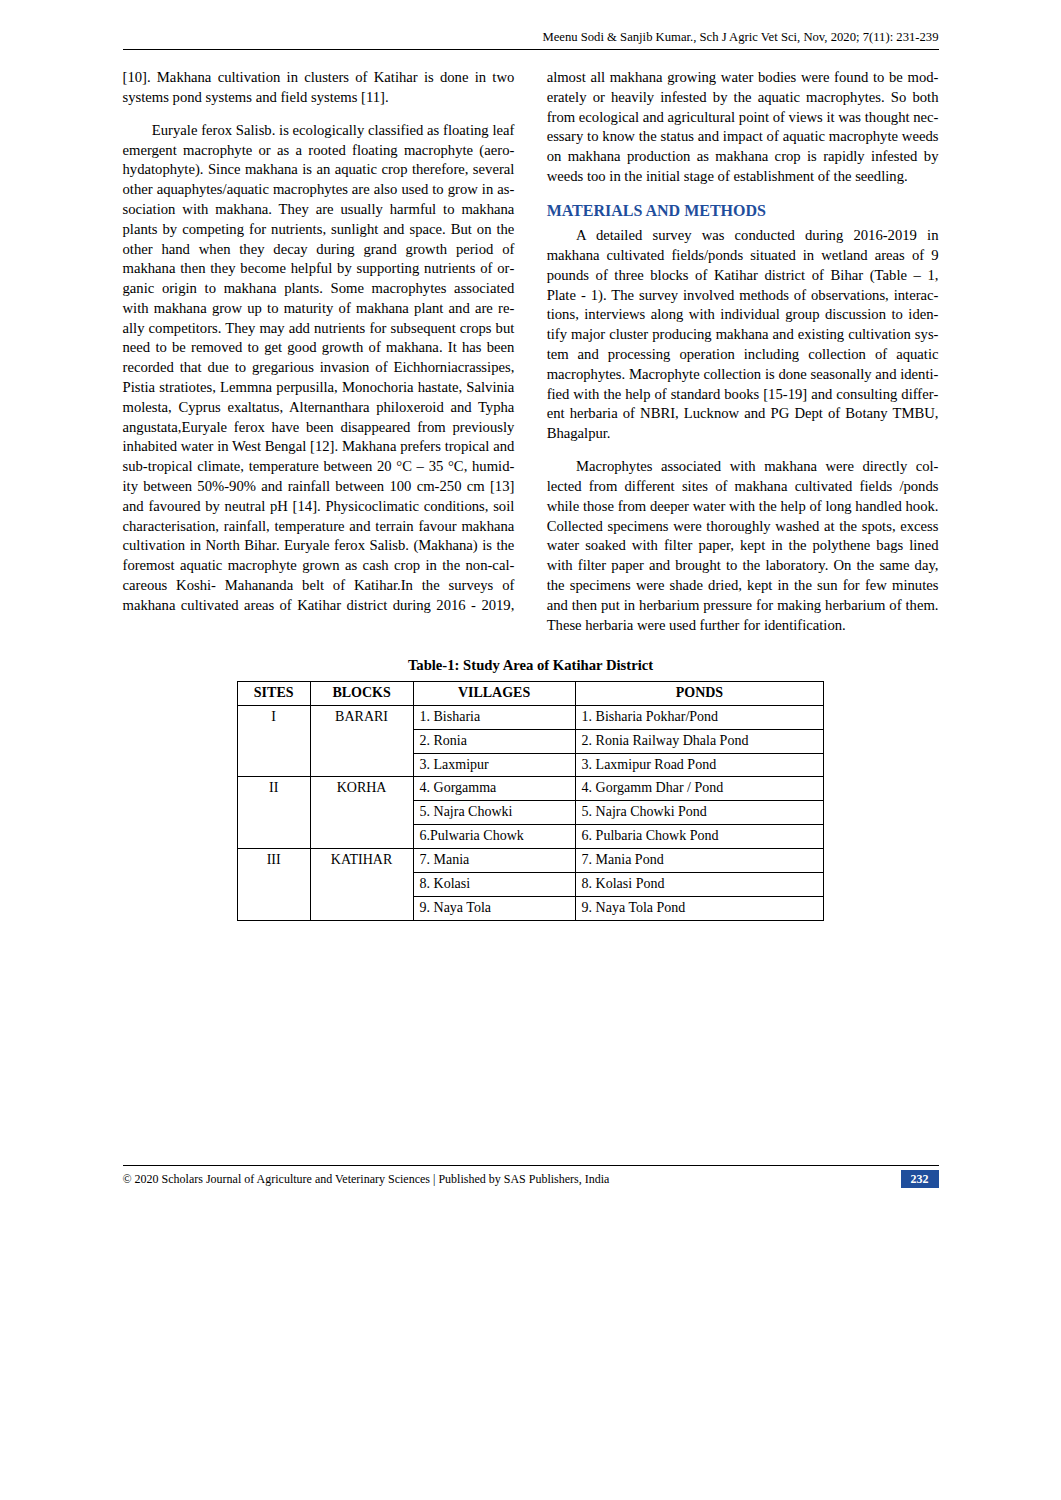Meenu Sodi & Sanjib Kumar., Sch J Agric Vet Sci, Nov, 2020; 7(11): 231-239
[10]. Makhana cultivation in clusters of Katihar is done in two systems pond systems and field systems [11].
Euryale ferox Salisb. is ecologically classified as floating leaf emergent macrophyte or as a rooted floating macrophyte (aerohydatophyte). Since makhana is an aquatic crop therefore, several other aquaphytes/aquatic macrophytes are also used to grow in association with makhana. They are usually harmful to makhana plants by competing for nutrients, sunlight and space. But on the other hand when they decay during grand growth period of makhana then they become helpful by supporting nutrients of organic origin to makhana plants. Some macrophytes associated with makhana grow up to maturity of makhana plant and are really competitors. They may add nutrients for subsequent crops but need to be removed to get good growth of makhana. It has been recorded that due to gregarious invasion of Eichhorniacrassipes, Pistia stratiotes, Lemmna perpusilla, Monochoria hastate, Salvinia molesta, Cyprus exaltatus, Alternanthara philoxeroid and Typha angustata,Euryale ferox have been disappeared from previously inhabited water in West Bengal [12]. Makhana prefers tropical and sub-tropical climate, temperature between 20 °C – 35 °C, humidity between 50%-90% and rainfall between 100 cm-250 cm [13] and favoured by neutral pH [14]. Physicoclimatic conditions, soil characterisation, rainfall, temperature and terrain favour makhana cultivation in North Bihar. Euryale ferox Salisb. (Makhana) is the foremost aquatic macrophyte grown as cash crop in the non-calcareous Koshi- Mahananda belt of Katihar.In the surveys of makhana cultivated areas of Katihar district during 2016 - 2019, almost all makhana growing water bodies were found to be moderately or heavily infested by the aquatic macrophytes. So both from ecological and agricultural point of views it was thought necessary to know the status and impact of aquatic macrophyte weeds on makhana production as makhana crop is rapidly infested by weeds too in the initial stage of establishment of the seedling.
MATERIALS AND METHODS
A detailed survey was conducted during 2016-2019 in makhana cultivated fields/ponds situated in wetland areas of 9 pounds of three blocks of Katihar district of Bihar (Table – 1, Plate - 1). The survey involved methods of observations, interactions, interviews along with individual group discussion to identify major cluster producing makhana and existing cultivation system and processing operation including collection of aquatic macrophytes. Macrophyte collection is done seasonally and identified with the help of standard books [15-19] and consulting different herbaria of NBRI, Lucknow and PG Dept of Botany TMBU, Bhagalpur.
Macrophytes associated with makhana were directly collected from different sites of makhana cultivated fields /ponds while those from deeper water with the help of long handled hook. Collected specimens were thoroughly washed at the spots, excess water soaked with filter paper, kept in the polythene bags lined with filter paper and brought to the laboratory. On the same day, the specimens were shade dried, kept in the sun for few minutes and then put in herbarium pressure for making herbarium of them. These herbaria were used further for identification.
Table-1: Study Area of Katihar District
| SITES | BLOCKS | VILLAGES | PONDS |
| --- | --- | --- | --- |
| I | BARARI | 1. Bisharia | 1. Bisharia Pokhar/Pond |
| 2. Ronia | 2. Ronia Railway Dhala Pond |
| 3. Laxmipur | 3. Laxmipur Road Pond |
| II | KORHA | 4. Gorgamma | 4. Gorgamm Dhar / Pond |
| 5. Najra Chowki | 5. Najra Chowki Pond |
| 6.Pulwaria Chowk | 6. Pulbaria Chowk Pond |
| III | KATIHAR | 7. Mania | 7. Mania Pond |
| 8. Kolasi | 8. Kolasi Pond |
| 9. Naya Tola | 9. Naya Tola Pond |
© 2020 Scholars Journal of Agriculture and Veterinary Sciences | Published by SAS Publishers, India
232